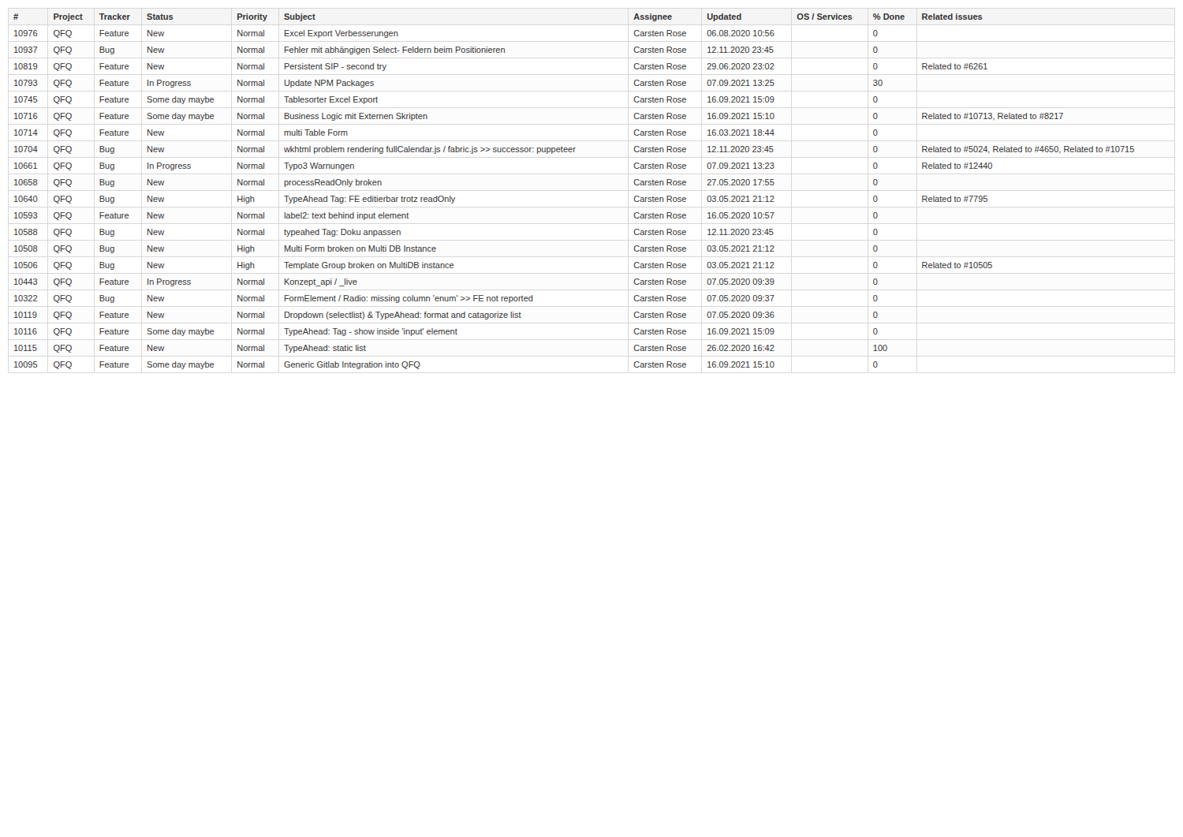| # | Project | Tracker | Status | Priority | Subject | Assignee | Updated | OS / Services | % Done | Related issues |
| --- | --- | --- | --- | --- | --- | --- | --- | --- | --- | --- |
| 10976 | QFQ | Feature | New | Normal | Excel Export Verbesserungen | Carsten Rose | 06.08.2020 10:56 | | 0 | |
| 10937 | QFQ | Bug | New | Normal | Fehler mit abhängigen Select- Feldern beim Positionieren | Carsten Rose | 12.11.2020 23:45 | | 0 | |
| 10819 | QFQ | Feature | New | Normal | Persistent SIP - second try | Carsten Rose | 29.06.2020 23:02 | | 0 | Related to #6261 |
| 10793 | QFQ | Feature | In Progress | Normal | Update NPM Packages | Carsten Rose | 07.09.2021 13:25 | | 30 | |
| 10745 | QFQ | Feature | Some day maybe | Normal | Tablesorter Excel Export | Carsten Rose | 16.09.2021 15:09 | | 0 | |
| 10716 | QFQ | Feature | Some day maybe | Normal | Business Logic mit Externen Skripten | Carsten Rose | 16.09.2021 15:10 | | 0 | Related to #10713, Related to #8217 |
| 10714 | QFQ | Feature | New | Normal | multi Table Form | Carsten Rose | 16.03.2021 18:44 | | 0 | |
| 10704 | QFQ | Bug | New | Normal | wkhtml problem rendering fullCalendar.js / fabric.js >> successor: puppeteer | Carsten Rose | 12.11.2020 23:45 | | 0 | Related to #5024, Related to #4650, Related to #10715 |
| 10661 | QFQ | Bug | In Progress | Normal | Typo3 Warnungen | Carsten Rose | 07.09.2021 13:23 | | 0 | Related to #12440 |
| 10658 | QFQ | Bug | New | Normal | processReadOnly broken | Carsten Rose | 27.05.2020 17:55 | | 0 | |
| 10640 | QFQ | Bug | New | High | TypeAhead Tag: FE editierbar trotz readOnly | Carsten Rose | 03.05.2021 21:12 | | 0 | Related to #7795 |
| 10593 | QFQ | Feature | New | Normal | label2: text behind input element | Carsten Rose | 16.05.2020 10:57 | | 0 | |
| 10588 | QFQ | Bug | New | Normal | typeahed Tag: Doku anpassen | Carsten Rose | 12.11.2020 23:45 | | 0 | |
| 10508 | QFQ | Bug | New | High | Multi Form broken on Multi DB Instance | Carsten Rose | 03.05.2021 21:12 | | 0 | |
| 10506 | QFQ | Bug | New | High | Template Group broken on MultiDB instance | Carsten Rose | 03.05.2021 21:12 | | 0 | Related to #10505 |
| 10443 | QFQ | Feature | In Progress | Normal | Konzept_api / _live | Carsten Rose | 07.05.2020 09:39 | | 0 | |
| 10322 | QFQ | Bug | New | Normal | FormElement / Radio: missing column 'enum' >> FE not reported | Carsten Rose | 07.05.2020 09:37 | | 0 | |
| 10119 | QFQ | Feature | New | Normal | Dropdown (selectlist) & TypeAhead: format and catagorize list | Carsten Rose | 07.05.2020 09:36 | | 0 | |
| 10116 | QFQ | Feature | Some day maybe | Normal | TypeAhead: Tag - show inside 'input' element | Carsten Rose | 16.09.2021 15:09 | | 0 | |
| 10115 | QFQ | Feature | New | Normal | TypeAhead: static list | Carsten Rose | 26.02.2020 16:42 | | 100 | |
| 10095 | QFQ | Feature | Some day maybe | Normal | Generic Gitlab Integration into QFQ | Carsten Rose | 16.09.2021 15:10 | | 0 | |